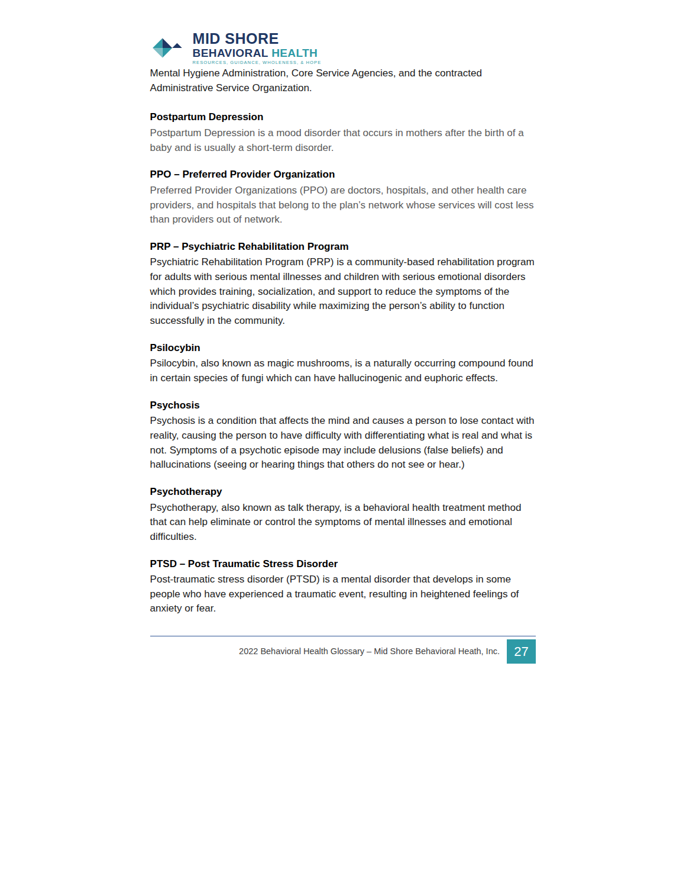MID SHORE
BEHAVIORAL HEALTH
RESOURCES, GUIDANCE, WHOLENESS, & HOPE
Mental Hygiene Administration, Core Service Agencies, and the contracted Administrative Service Organization.
Postpartum Depression
Postpartum Depression is a mood disorder that occurs in mothers after the birth of a baby and is usually a short-term disorder.
PPO – Preferred Provider Organization
Preferred Provider Organizations (PPO) are doctors, hospitals, and other health care providers, and hospitals that belong to the plan’s network whose services will cost less than providers out of network.
PRP – Psychiatric Rehabilitation Program
Psychiatric Rehabilitation Program (PRP) is a community-based rehabilitation program for adults with serious mental illnesses and children with serious emotional disorders which provides training, socialization, and support to reduce the symptoms of the individual’s psychiatric disability while maximizing the person’s ability to function successfully in the community.
Psilocybin
Psilocybin, also known as magic mushrooms, is a naturally occurring compound found in certain species of fungi which can have hallucinogenic and euphoric effects.
Psychosis
Psychosis is a condition that affects the mind and causes a person to lose contact with reality, causing the person to have difficulty with differentiating what is real and what is not. Symptoms of a psychotic episode may include delusions (false beliefs) and hallucinations (seeing or hearing things that others do not see or hear.)
Psychotherapy
Psychotherapy, also known as talk therapy, is a behavioral health treatment method that can help eliminate or control the symptoms of mental illnesses and emotional difficulties.
PTSD – Post Traumatic Stress Disorder
Post-traumatic stress disorder (PTSD) is a mental disorder that develops in some people who have experienced a traumatic event, resulting in heightened feelings of anxiety or fear.
2022 Behavioral Health Glossary – Mid Shore Behavioral Heath, Inc.
27